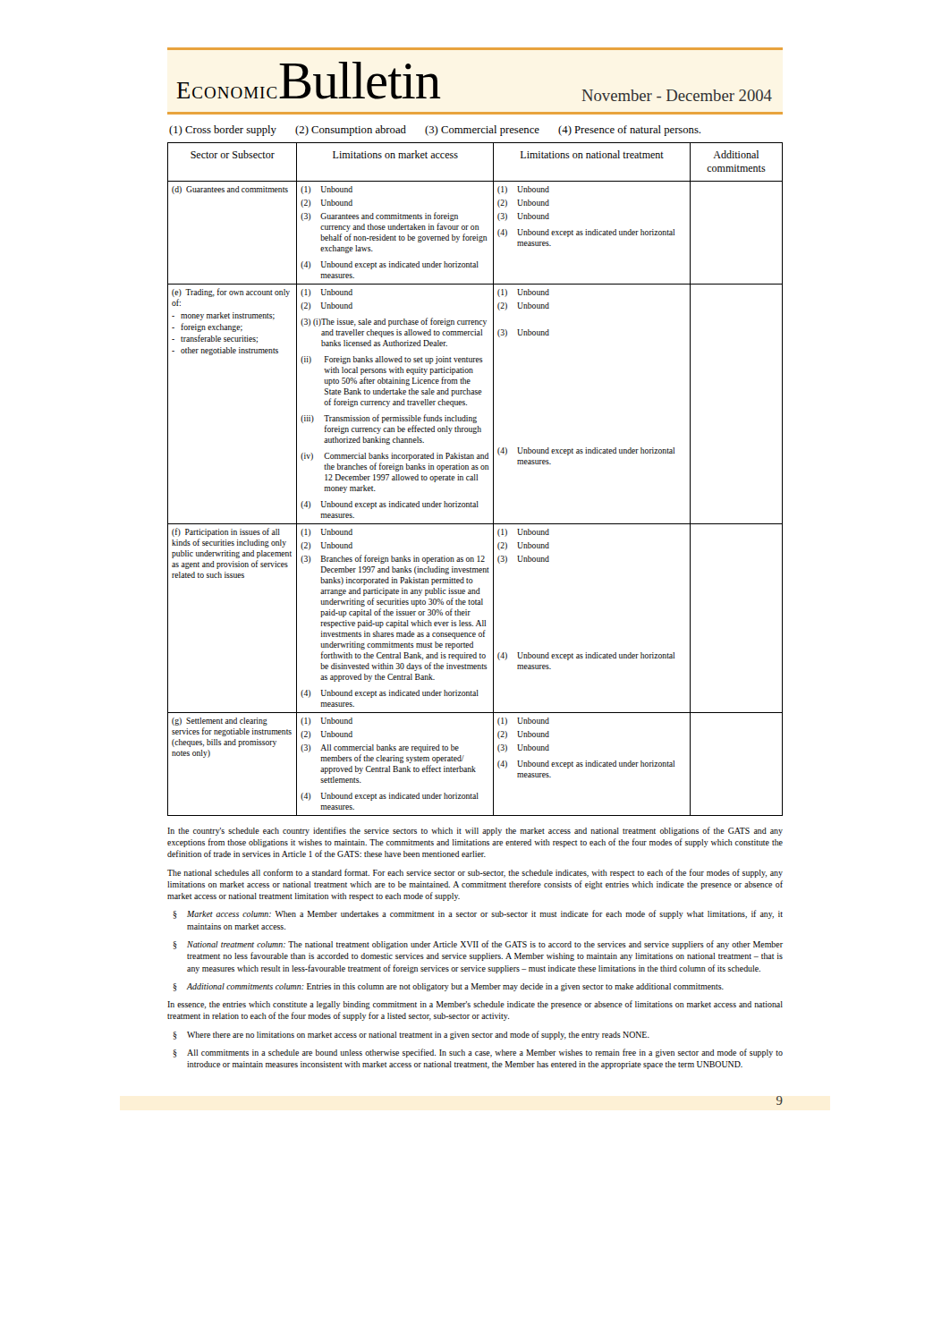Economic Bulletin
November - December 2004
(1) Cross border supply (2) Consumption abroad (3) Commercial presence (4) Presence of natural persons.
| Sector or Subsector | Limitations on market access | Limitations on national treatment | Additional commitments |
| --- | --- | --- | --- |
| (d) Guarantees and commitments | (1) Unbound (2) Unbound (3) Guarantees and commitments in foreign currency and those undertaken in favour or on behalf of non-resident to be governed by foreign exchange laws. (4) Unbound except as indicated under horizontal measures. | (1) Unbound (2) Unbound (3) Unbound (4) Unbound except as indicated under horizontal measures. | |
| (e) Trading, for own account only of: money market instruments; foreign exchange; transferable securities; other negotiable instruments | (1) Unbound (2) Unbound (3) (i) The issue, sale and purchase of foreign currency and traveller cheques is allowed to commercial banks licensed as Authorized Dealer. (ii) Foreign banks allowed to set up joint ventures with local persons with equity participation upto 50% after obtaining Licence from the State Bank to undertake the sale and purchase of foreign currency and traveller cheques. (iii) Transmission of permissible funds including foreign currency can be effected only through authorized banking channels. (iv) Commercial banks incorporated in Pakistan and the branches of foreign banks in operation as on 12 December 1997 allowed to operate in call money market. (4) Unbound except as indicated under horizontal measures. | (1) Unbound (2) Unbound (3) Unbound (4) Unbound except as indicated under horizontal measures. | |
| (f) Participation in issues of all kinds of securities including only public underwriting and placement as agent and provision of services related to such issues | (1) Unbound (2) Unbound (3) Branches of foreign banks in operation as on 12 December 1997 and banks (including investment banks) incorporated in Pakistan permitted to arrange and participate in any public issue and underwriting of securities upto 30% of the total paid-up capital of the issuer or 30% of their respective paid-up capital which ever is less. All investments in shares made as a consequence of underwriting commitments must be reported forthwith to the Central Bank, and is required to be disinvested within 30 days of the investments as approved by the Central Bank. (4) Unbound except as indicated under horizontal measures. | (1) Unbound (2) Unbound (3) Unbound (4) Unbound except as indicated under horizontal measures. | |
| (g) Settlement and clearing services for negotiable instruments (cheques, bills and promissory notes only) | (1) Unbound (2) Unbound (3) All commercial banks are required to be members of the clearing system operated/ approved by Central Bank to effect interbank settlements. (4) Unbound except as indicated under horizontal measures. | (1) Unbound (2) Unbound (3) Unbound (4) Unbound except as indicated under horizontal measures. | |
In the country's schedule each country identifies the service sectors to which it will apply the market access and national treatment obligations of the GATS and any exceptions from those obligations it wishes to maintain. The commitments and limitations are entered with respect to each of the four modes of supply which constitute the definition of trade in services in Article 1 of the GATS: these have been mentioned earlier.
The national schedules all conform to a standard format. For each service sector or sub-sector, the schedule indicates, with respect to each of the four modes of supply, any limitations on market access or national treatment which are to be maintained. A commitment therefore consists of eight entries which indicate the presence or absence of market access or national treatment limitation with respect to each mode of supply.
Market access column: When a Member undertakes a commitment in a sector or sub-sector it must indicate for each mode of supply what limitations, if any, it maintains on market access.
National treatment column: The national treatment obligation under Article XVII of the GATS is to accord to the services and service suppliers of any other Member treatment no less favourable than is accorded to domestic services and service suppliers. A Member wishing to maintain any limitations on national treatment – that is any measures which result in less-favourable treatment of foreign services or service suppliers – must indicate these limitations in the third column of its schedule.
Additional commitments column: Entries in this column are not obligatory but a Member may decide in a given sector to make additional commitments.
In essence, the entries which constitute a legally binding commitment in a Member's schedule indicate the presence or absence of limitations on market access and national treatment in relation to each of the four modes of supply for a listed sector, sub-sector or activity.
Where there are no limitations on market access or national treatment in a given sector and mode of supply, the entry reads NONE.
All commitments in a schedule are bound unless otherwise specified. In such a case, where a Member wishes to remain free in a given sector and mode of supply to introduce or maintain measures inconsistent with market access or national treatment, the Member has entered in the appropriate space the term UNBOUND.
9